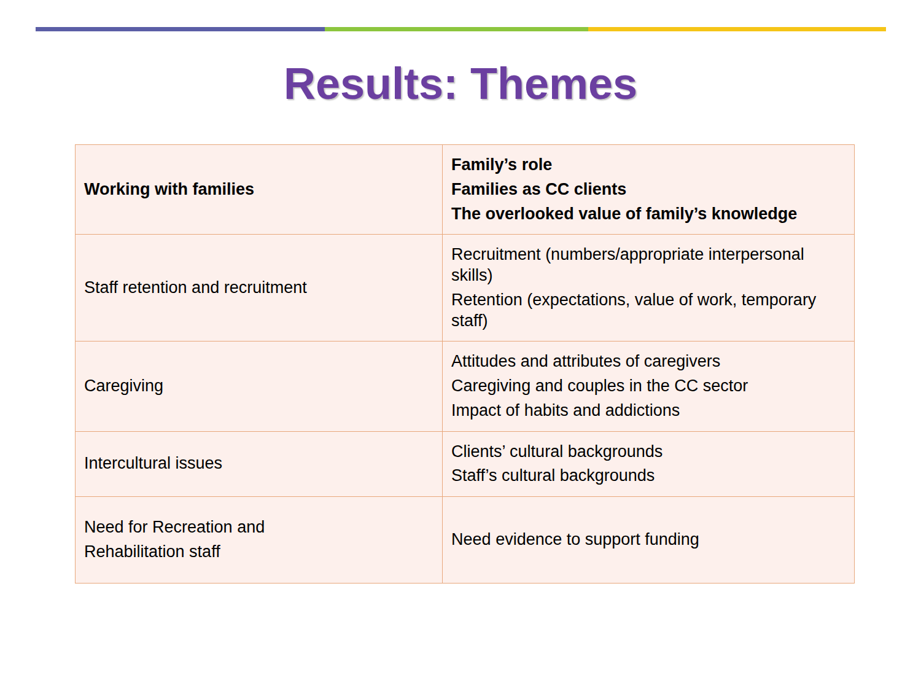Results: Themes
| Working with families | Family’s role Families as CC clients The overlooked value of family’s knowledge |
| Staff retention and recruitment | Recruitment (numbers/appropriate interpersonal skills) Retention (expectations, value of work, temporary staff) |
| Caregiving | Attitudes and attributes of caregivers Caregiving and couples in the CC sector Impact of habits and addictions |
| Intercultural issues | Clients’ cultural backgrounds Staff’s cultural backgrounds |
| Need for Recreation and Rehabilitation staff | Need evidence to support funding |